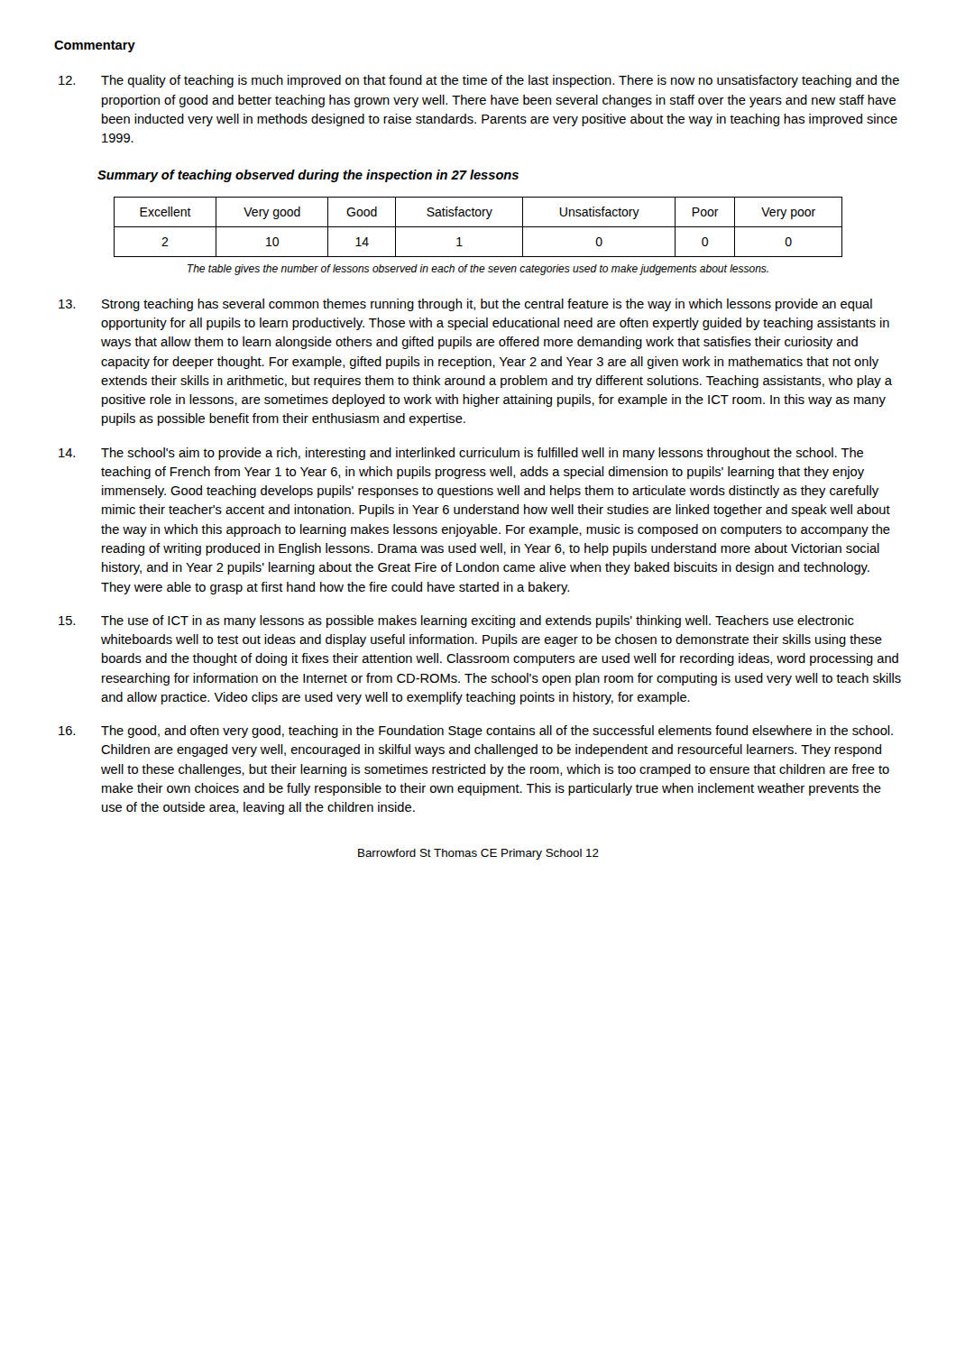Commentary
12.
The quality of teaching is much improved on that found at the time of the last inspection. There is now no unsatisfactory teaching and the proportion of good and better teaching has grown very well. There have been several changes in staff over the years and new staff have been inducted very well in methods designed to raise standards. Parents are very positive about the way in teaching has improved since 1999.
Summary of teaching observed during the inspection in 27 lessons
| Excellent | Very good | Good | Satisfactory | Unsatisfactory | Poor | Very poor |
| 2 | 10 | 14 | 1 | 0 | 0 | 0 |
The table gives the number of lessons observed in each of the seven categories used to make judgements about lessons.
13.
Strong teaching has several common themes running through it, but the central feature is the way in which lessons provide an equal opportunity for all pupils to learn productively. Those with a special educational need are often expertly guided by teaching assistants in ways that allow them to learn alongside others and gifted pupils are offered more demanding work that satisfies their curiosity and capacity for deeper thought. For example, gifted pupils in reception, Year 2 and Year 3 are all given work in mathematics that not only extends their skills in arithmetic, but requires them to think around a problem and try different solutions. Teaching assistants, who play a positive role in lessons, are sometimes deployed to work with higher attaining pupils, for example in the ICT room. In this way as many pupils as possible benefit from their enthusiasm and expertise.
14.
The school's aim to provide a rich, interesting and interlinked curriculum is fulfilled well in many lessons throughout the school. The teaching of French from Year 1 to Year 6, in which pupils progress well, adds a special dimension to pupils' learning that they enjoy immensely. Good teaching develops pupils' responses to questions well and helps them to articulate words distinctly as they carefully mimic their teacher's accent and intonation. Pupils in Year 6 understand how well their studies are linked together and speak well about the way in which this approach to learning makes lessons enjoyable. For example, music is composed on computers to accompany the reading of writing produced in English lessons. Drama was used well, in Year 6, to help pupils understand more about Victorian social history, and in Year 2 pupils' learning about the Great Fire of London came alive when they baked biscuits in design and technology. They were able to grasp at first hand how the fire could have started in a bakery.
15.
The use of ICT in as many lessons as possible makes learning exciting and extends pupils' thinking well. Teachers use electronic whiteboards well to test out ideas and display useful information. Pupils are eager to be chosen to demonstrate their skills using these boards and the thought of doing it fixes their attention well. Classroom computers are used well for recording ideas, word processing and researching for information on the Internet or from CD-ROMs. The school's open plan room for computing is used very well to teach skills and allow practice. Video clips are used very well to exemplify teaching points in history, for example.
16.
The good, and often very good, teaching in the Foundation Stage contains all of the successful elements found elsewhere in the school. Children are engaged very well, encouraged in skilful ways and challenged to be independent and resourceful learners. They respond well to these challenges, but their learning is sometimes restricted by the room, which is too cramped to ensure that children are free to make their own choices and be fully responsible to their own equipment. This is particularly true when inclement weather prevents the use of the outside area, leaving all the children inside.
Barrowford St Thomas CE Primary School 12